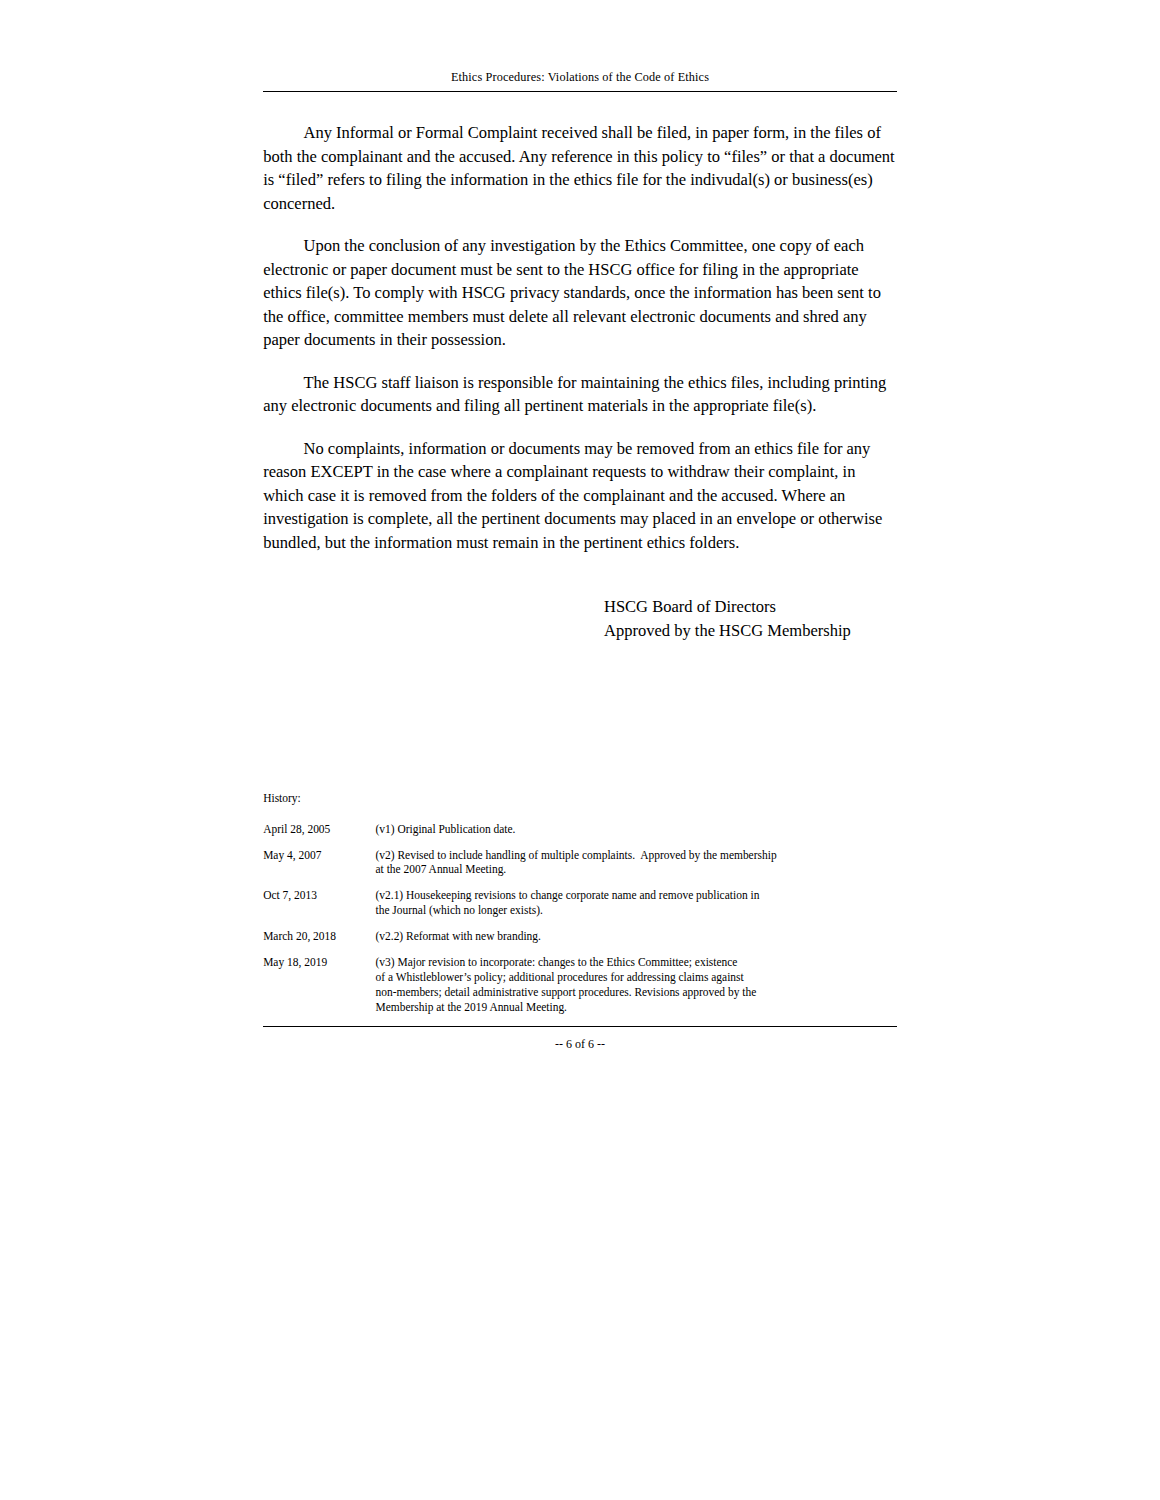Ethics Procedures: Violations of the Code of Ethics
Any Informal or Formal Complaint received shall be filed, in paper form, in the files of both the complainant and the accused. Any reference in this policy to “files” or that a document is “filed” refers to filing the information in the ethics file for the indivudal(s) or business(es) concerned.
Upon the conclusion of any investigation by the Ethics Committee, one copy of each electronic or paper document must be sent to the HSCG office for filing in the appropriate ethics file(s). To comply with HSCG privacy standards, once the information has been sent to the office, committee members must delete all relevant electronic documents and shred any paper documents in their possession.
The HSCG staff liaison is responsible for maintaining the ethics files, including printing any electronic documents and filing all pertinent materials in the appropriate file(s).
No complaints, information or documents may be removed from an ethics file for any reason EXCEPT in the case where a complainant requests to withdraw their complaint, in which case it is removed from the folders of the complainant and the accused. Where an investigation is complete, all the pertinent documents may placed in an envelope or otherwise bundled, but the information must remain in the pertinent ethics folders.
HSCG Board of Directors
Approved by the HSCG Membership
History:
| April 28, 2005 | (v1) Original Publication date. |
| May 4, 2007 | (v2) Revised to include handling of multiple complaints. Approved by the membership at the 2007 Annual Meeting. |
| Oct 7, 2013 | (v2.1) Housekeeping revisions to change corporate name and remove publication in the Journal (which no longer exists). |
| March 20, 2018 | (v2.2) Reformat with new branding. |
| May 18, 2019 | (v3) Major revision to incorporate: changes to the Ethics Committee; existence of a Whistleblower’s policy; additional procedures for addressing claims against non-members; detail administrative support procedures. Revisions approved by the Membership at the 2019 Annual Meeting. |
-- 6 of 6 --